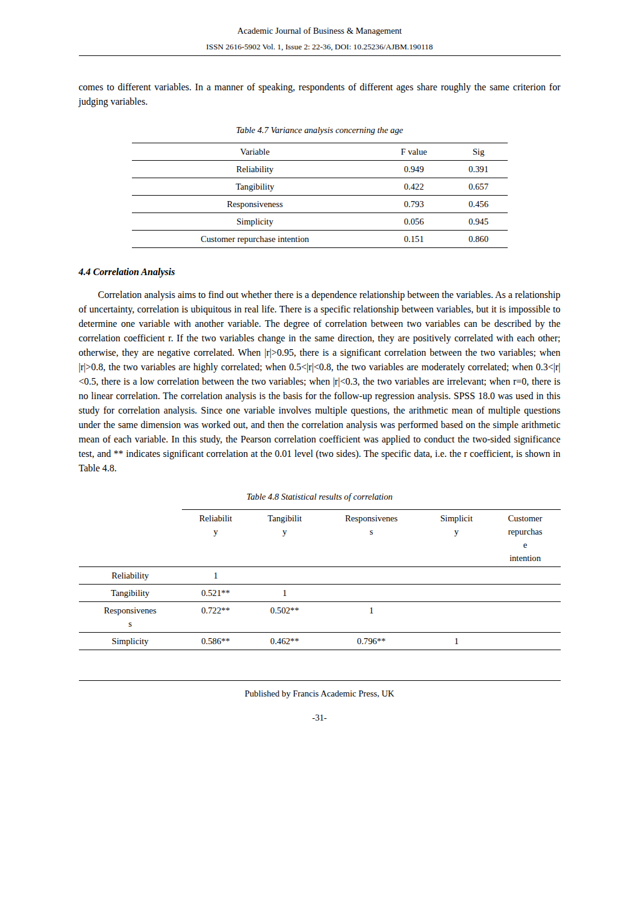Academic Journal of Business & Management
ISSN 2616-5902 Vol. 1, Issue 2: 22-36, DOI: 10.25236/AJBM.190118
comes to different variables. In a manner of speaking, respondents of different ages share roughly the same criterion for judging variables.
Table 4.7 Variance analysis concerning the age
| Variable | F value | Sig |
| --- | --- | --- |
| Reliability | 0.949 | 0.391 |
| Tangibility | 0.422 | 0.657 |
| Responsiveness | 0.793 | 0.456 |
| Simplicity | 0.056 | 0.945 |
| Customer repurchase intention | 0.151 | 0.860 |
4.4 Correlation Analysis
Correlation analysis aims to find out whether there is a dependence relationship between the variables. As a relationship of uncertainty, correlation is ubiquitous in real life. There is a specific relationship between variables, but it is impossible to determine one variable with another variable. The degree of correlation between two variables can be described by the correlation coefficient r. If the two variables change in the same direction, they are positively correlated with each other; otherwise, they are negative correlated. When |r|>0.95, there is a significant correlation between the two variables; when |r|>0.8, the two variables are highly correlated; when 0.5<|r|<0.8, the two variables are moderately correlated; when 0.3<|r|<0.5, there is a low correlation between the two variables; when |r|<0.3, the two variables are irrelevant; when r=0, there is no linear correlation. The correlation analysis is the basis for the follow-up regression analysis. SPSS 18.0 was used in this study for correlation analysis. Since one variable involves multiple questions, the arithmetic mean of multiple questions under the same dimension was worked out, and then the correlation analysis was performed based on the simple arithmetic mean of each variable. In this study, the Pearson correlation coefficient was applied to conduct the two-sided significance test, and ** indicates significant correlation at the 0.01 level (two sides). The specific data, i.e. the r coefficient, is shown in Table 4.8.
Table 4.8 Statistical results of correlation
| | Reliabilit y | Tangibilit y | Responsivenes s | Simplicit y | Customer repurchas e intention |
| --- | --- | --- | --- | --- | --- |
| Reliability | 1 | | | | |
| Tangibility | 0.521** | 1 | | | |
| Responsivenes s | 0.722** | 0.502** | 1 | | |
| Simplicity | 0.586** | 0.462** | 0.796** | 1 | |
Published by Francis Academic Press, UK
-31-